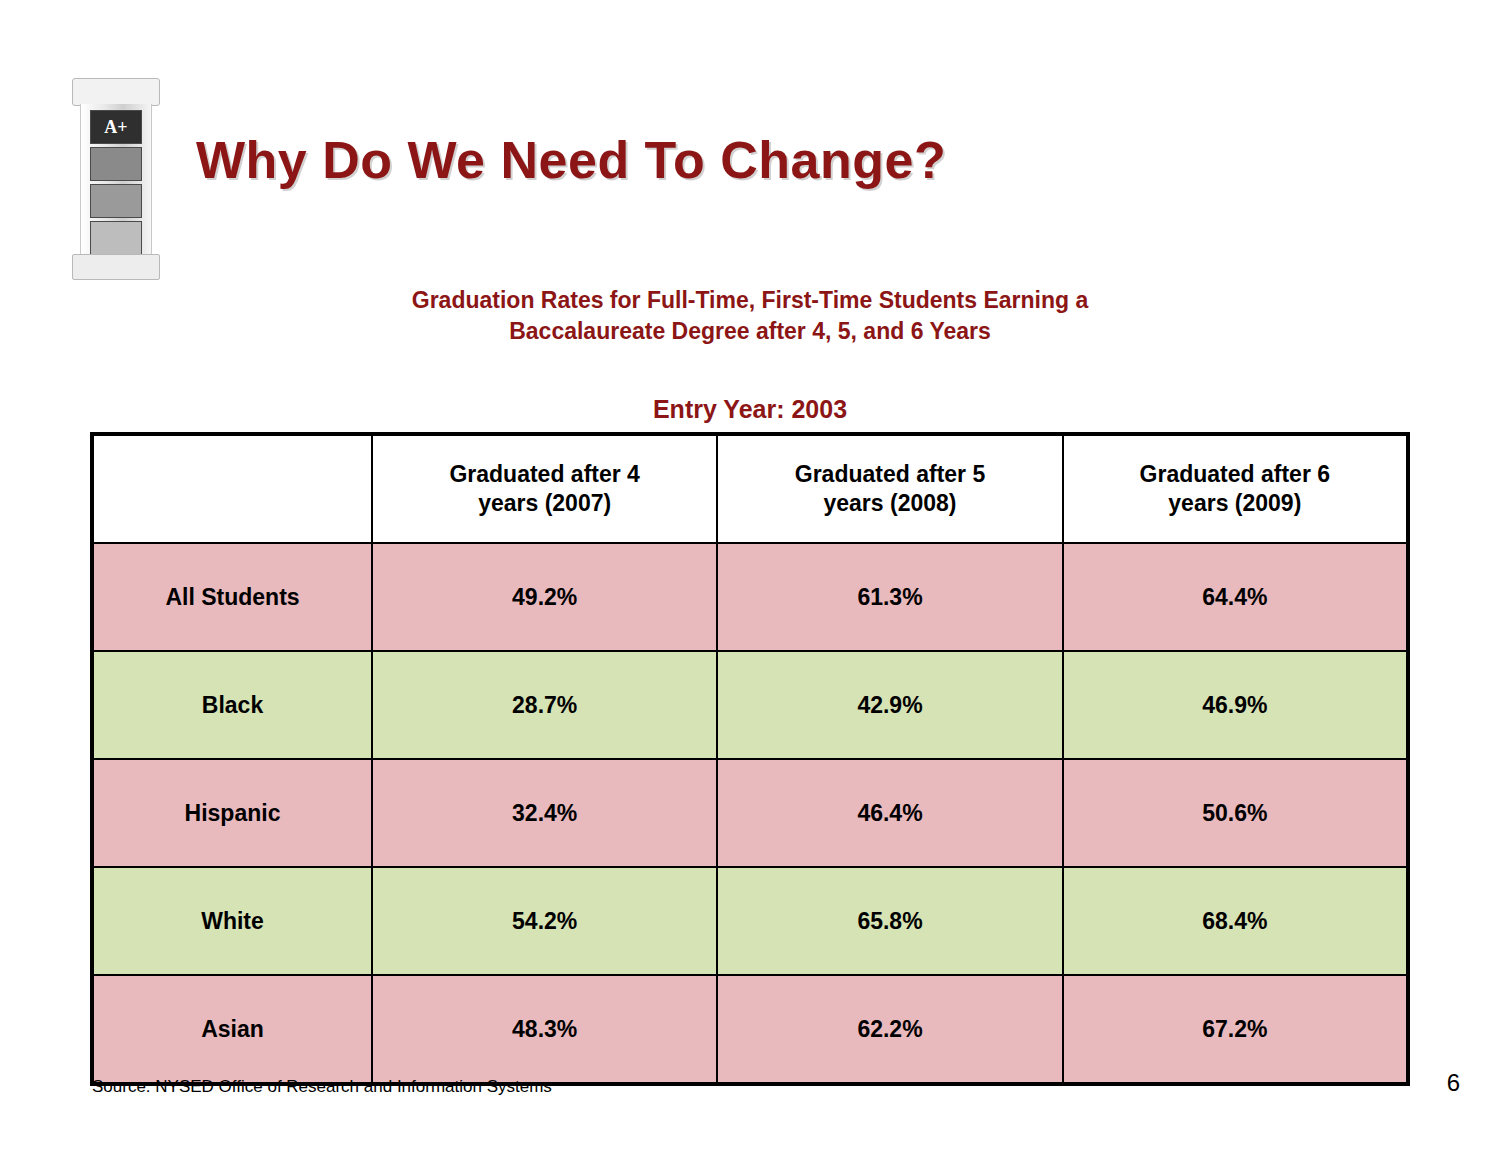A+
Why Do We Need To Change?
Graduation Rates for Full-Time, First-Time Students Earning a
Baccalaureate Degree after 4, 5, and 6 Years
Entry Year: 2003
| | Graduated after 4 years (2007) | Graduated after 5 years (2008) | Graduated after 6 years (2009) |
| --- | --- | --- | --- |
| All Students | 49.2% | 61.3% | 64.4% |
| Black | 28.7% | 42.9% | 46.9% |
| Hispanic | 32.4% | 46.4% | 50.6% |
| White | 54.2% | 65.8% | 68.4% |
| Asian | 48.3% | 62.2% | 67.2% |
Source: NYSED Office of Research and Information Systems
6